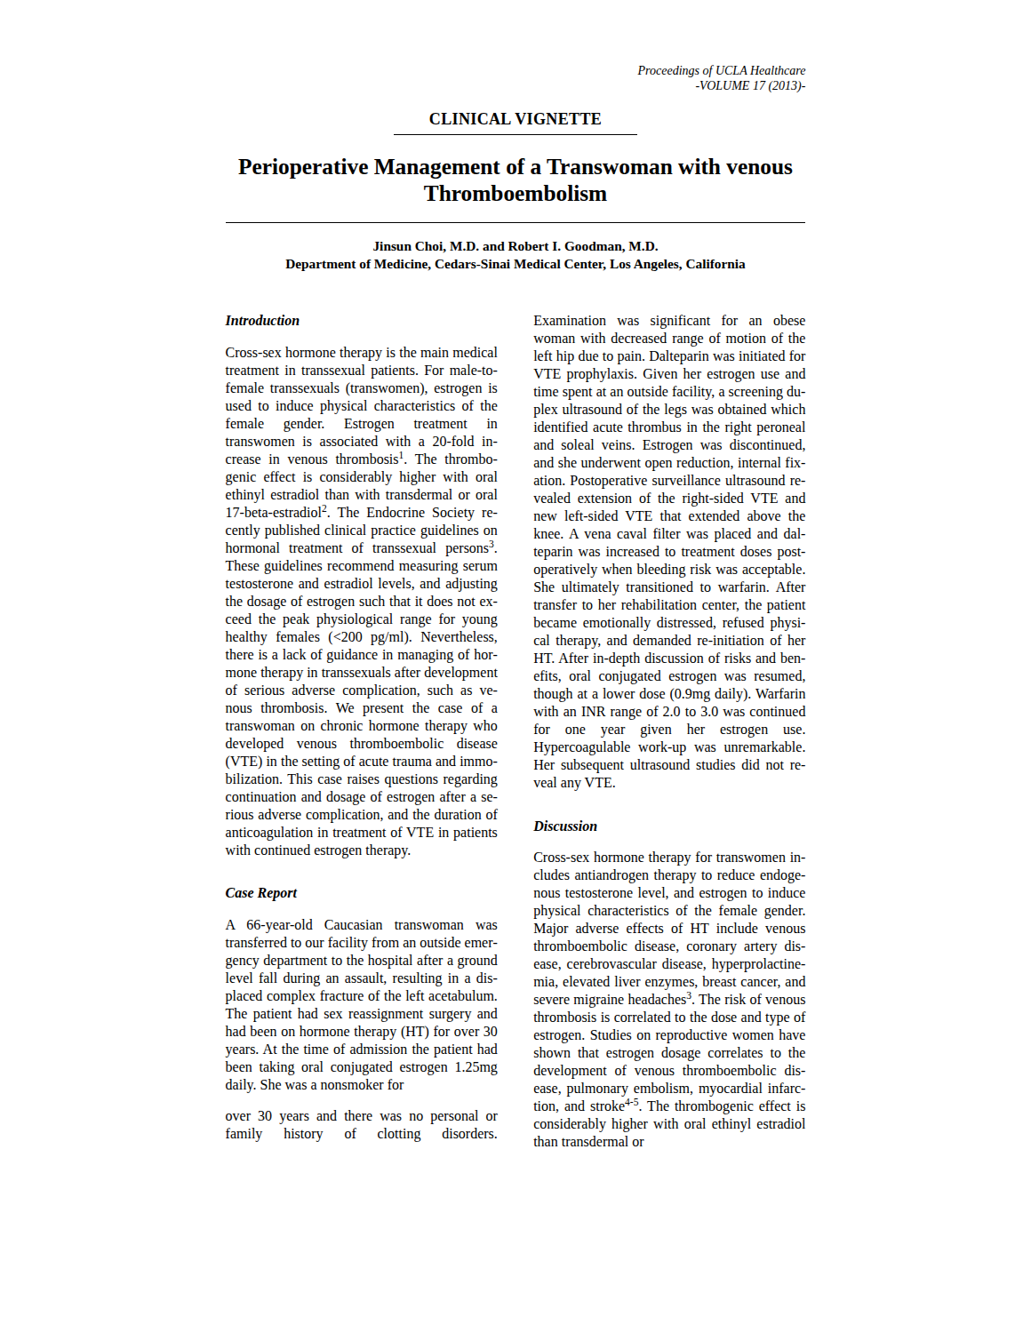Proceedings of UCLA Healthcare
-VOLUME 17 (2013)-
CLINICAL VIGNETTE
Perioperative Management of a Transwoman with venous Thromboembolism
Jinsun Choi, M.D. and Robert I. Goodman, M.D.
Department of Medicine, Cedars-Sinai Medical Center, Los Angeles, California
Introduction
Cross-sex hormone therapy is the main medical treatment in transsexual patients. For male-to-female transsexuals (transwomen), estrogen is used to induce physical characteristics of the female gender. Estrogen treatment in transwomen is associated with a 20-fold increase in venous thrombosis1. The thrombogenic effect is considerably higher with oral ethinyl estradiol than with transdermal or oral 17-beta-estradiol2. The Endocrine Society recently published clinical practice guidelines on hormonal treatment of transsexual persons3. These guidelines recommend measuring serum testosterone and estradiol levels, and adjusting the dosage of estrogen such that it does not exceed the peak physiological range for young healthy females (<200 pg/ml). Nevertheless, there is a lack of guidance in managing of hormone therapy in transsexuals after development of serious adverse complication, such as venous thrombosis. We present the case of a transwoman on chronic hormone therapy who developed venous thromboembolic disease (VTE) in the setting of acute trauma and immobilization. This case raises questions regarding continuation and dosage of estrogen after a serious adverse complication, and the duration of anticoagulation in treatment of VTE in patients with continued estrogen therapy.
Case Report
A 66-year-old Caucasian transwoman was transferred to our facility from an outside emergency department to the hospital after a ground level fall during an assault, resulting in a displaced complex fracture of the left acetabulum. The patient had sex reassignment surgery and had been on hormone therapy (HT) for over 30 years. At the time of admission the patient had been taking oral conjugated estrogen 1.25mg daily. She was a nonsmoker for
over 30 years and there was no personal or family history of clotting disorders. Examination was significant for an obese woman with decreased range of motion of the left hip due to pain. Dalteparin was initiated for VTE prophylaxis. Given her estrogen use and time spent at an outside facility, a screening duplex ultrasound of the legs was obtained which identified acute thrombus in the right peroneal and soleal veins. Estrogen was discontinued, and she underwent open reduction, internal fixation. Postoperative surveillance ultrasound revealed extension of the right-sided VTE and new left-sided VTE that extended above the knee. A vena caval filter was placed and dalteparin was increased to treatment doses postoperatively when bleeding risk was acceptable. She ultimately transitioned to warfarin. After transfer to her rehabilitation center, the patient became emotionally distressed, refused physical therapy, and demanded re-initiation of her HT. After in-depth discussion of risks and benefits, oral conjugated estrogen was resumed, though at a lower dose (0.9mg daily). Warfarin with an INR range of 2.0 to 3.0 was continued for one year given her estrogen use. Hypercoagulable work-up was unremarkable. Her subsequent ultrasound studies did not reveal any VTE.
Discussion
Cross-sex hormone therapy for transwomen includes antiandrogen therapy to reduce endogenous testosterone level, and estrogen to induce physical characteristics of the female gender. Major adverse effects of HT include venous thromboembolic disease, coronary artery disease, cerebrovascular disease, hyperprolactinemia, elevated liver enzymes, breast cancer, and severe migraine headaches3. The risk of venous thrombosis is correlated to the dose and type of estrogen. Studies on reproductive women have shown that estrogen dosage correlates to the development of venous thromboembolic disease, pulmonary embolism, myocardial infarction, and stroke4-5. The thrombogenic effect is considerably higher with oral ethinyl estradiol than transdermal or